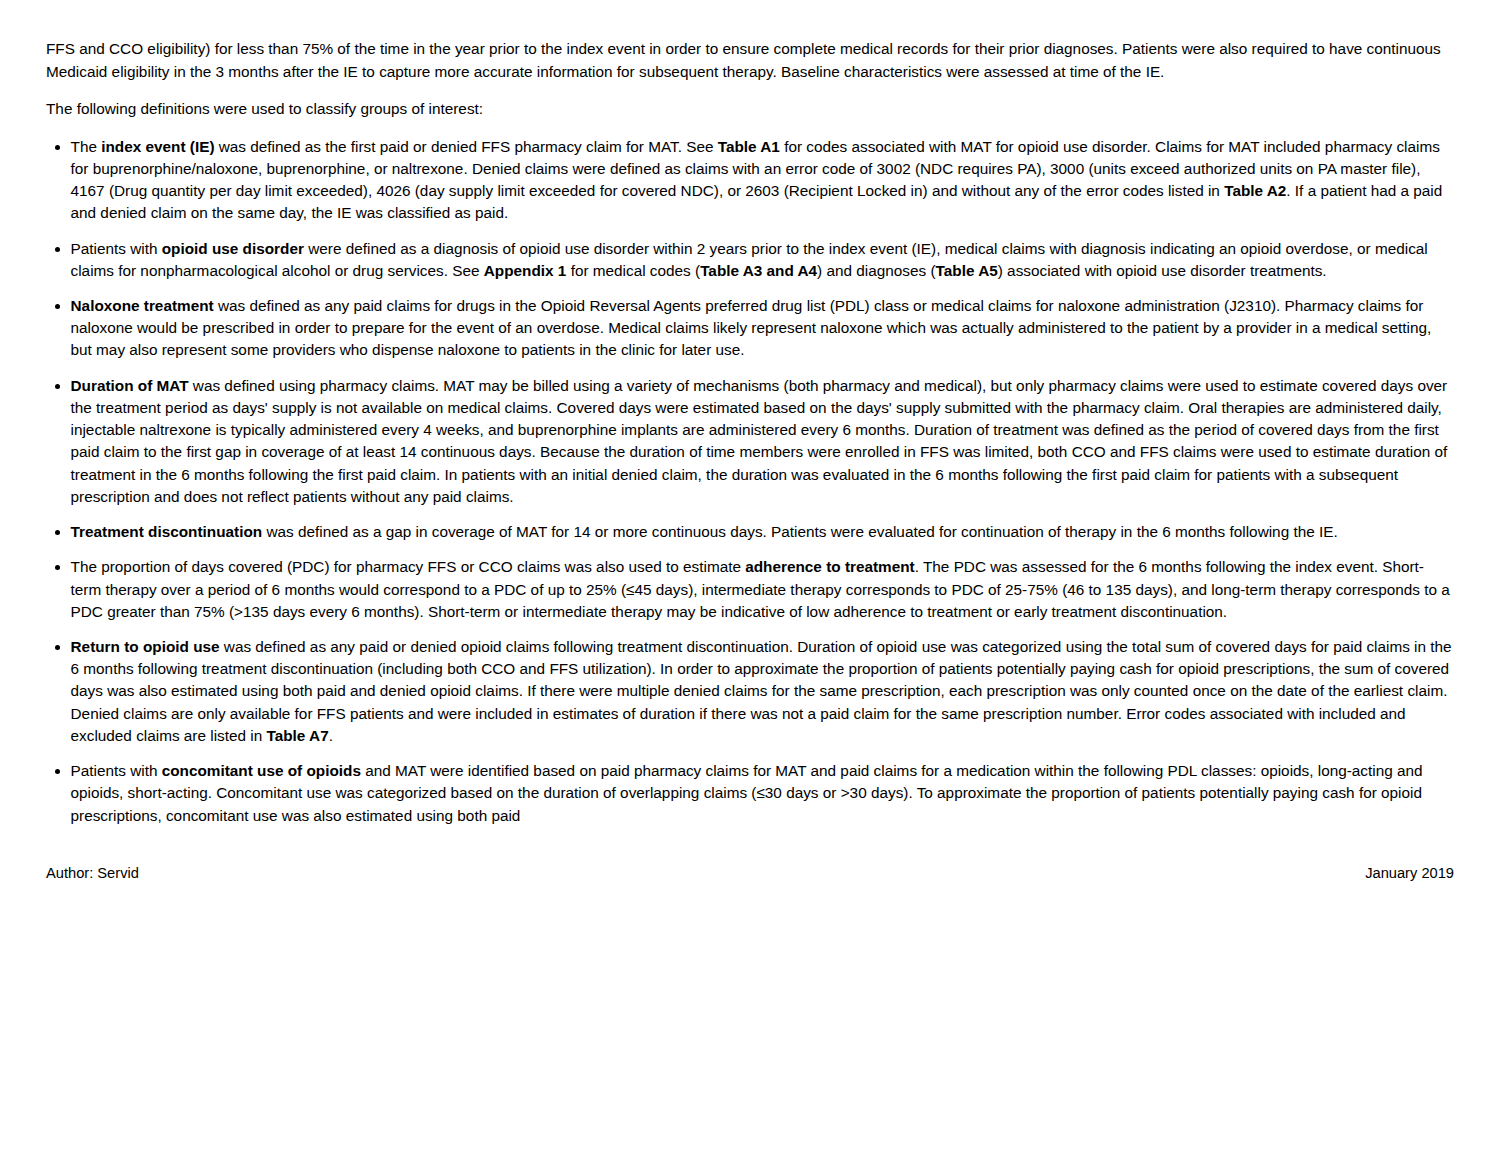FFS and CCO eligibility) for less than 75% of the time in the year prior to the index event in order to ensure complete medical records for their prior diagnoses. Patients were also required to have continuous Medicaid eligibility in the 3 months after the IE to capture more accurate information for subsequent therapy. Baseline characteristics were assessed at time of the IE.
The following definitions were used to classify groups of interest:
The index event (IE) was defined as the first paid or denied FFS pharmacy claim for MAT. See Table A1 for codes associated with MAT for opioid use disorder. Claims for MAT included pharmacy claims for buprenorphine/naloxone, buprenorphine, or naltrexone. Denied claims were defined as claims with an error code of 3002 (NDC requires PA), 3000 (units exceed authorized units on PA master file), 4167 (Drug quantity per day limit exceeded), 4026 (day supply limit exceeded for covered NDC), or 2603 (Recipient Locked in) and without any of the error codes listed in Table A2. If a patient had a paid and denied claim on the same day, the IE was classified as paid.
Patients with opioid use disorder were defined as a diagnosis of opioid use disorder within 2 years prior to the index event (IE), medical claims with diagnosis indicating an opioid overdose, or medical claims for nonpharmacological alcohol or drug services. See Appendix 1 for medical codes (Table A3 and A4) and diagnoses (Table A5) associated with opioid use disorder treatments.
Naloxone treatment was defined as any paid claims for drugs in the Opioid Reversal Agents preferred drug list (PDL) class or medical claims for naloxone administration (J2310). Pharmacy claims for naloxone would be prescribed in order to prepare for the event of an overdose. Medical claims likely represent naloxone which was actually administered to the patient by a provider in a medical setting, but may also represent some providers who dispense naloxone to patients in the clinic for later use.
Duration of MAT was defined using pharmacy claims. MAT may be billed using a variety of mechanisms (both pharmacy and medical), but only pharmacy claims were used to estimate covered days over the treatment period as days' supply is not available on medical claims. Covered days were estimated based on the days' supply submitted with the pharmacy claim. Oral therapies are administered daily, injectable naltrexone is typically administered every 4 weeks, and buprenorphine implants are administered every 6 months. Duration of treatment was defined as the period of covered days from the first paid claim to the first gap in coverage of at least 14 continuous days. Because the duration of time members were enrolled in FFS was limited, both CCO and FFS claims were used to estimate duration of treatment in the 6 months following the first paid claim. In patients with an initial denied claim, the duration was evaluated in the 6 months following the first paid claim for patients with a subsequent prescription and does not reflect patients without any paid claims.
Treatment discontinuation was defined as a gap in coverage of MAT for 14 or more continuous days. Patients were evaluated for continuation of therapy in the 6 months following the IE.
The proportion of days covered (PDC) for pharmacy FFS or CCO claims was also used to estimate adherence to treatment. The PDC was assessed for the 6 months following the index event. Short-term therapy over a period of 6 months would correspond to a PDC of up to 25% (≤45 days), intermediate therapy corresponds to PDC of 25-75% (46 to 135 days), and long-term therapy corresponds to a PDC greater than 75% (>135 days every 6 months). Short-term or intermediate therapy may be indicative of low adherence to treatment or early treatment discontinuation.
Return to opioid use was defined as any paid or denied opioid claims following treatment discontinuation. Duration of opioid use was categorized using the total sum of covered days for paid claims in the 6 months following treatment discontinuation (including both CCO and FFS utilization). In order to approximate the proportion of patients potentially paying cash for opioid prescriptions, the sum of covered days was also estimated using both paid and denied opioid claims. If there were multiple denied claims for the same prescription, each prescription was only counted once on the date of the earliest claim. Denied claims are only available for FFS patients and were included in estimates of duration if there was not a paid claim for the same prescription number. Error codes associated with included and excluded claims are listed in Table A7.
Patients with concomitant use of opioids and MAT were identified based on paid pharmacy claims for MAT and paid claims for a medication within the following PDL classes: opioids, long-acting and opioids, short-acting. Concomitant use was categorized based on the duration of overlapping claims (≤30 days or >30 days). To approximate the proportion of patients potentially paying cash for opioid prescriptions, concomitant use was also estimated using both paid
Author: Servid January 2019